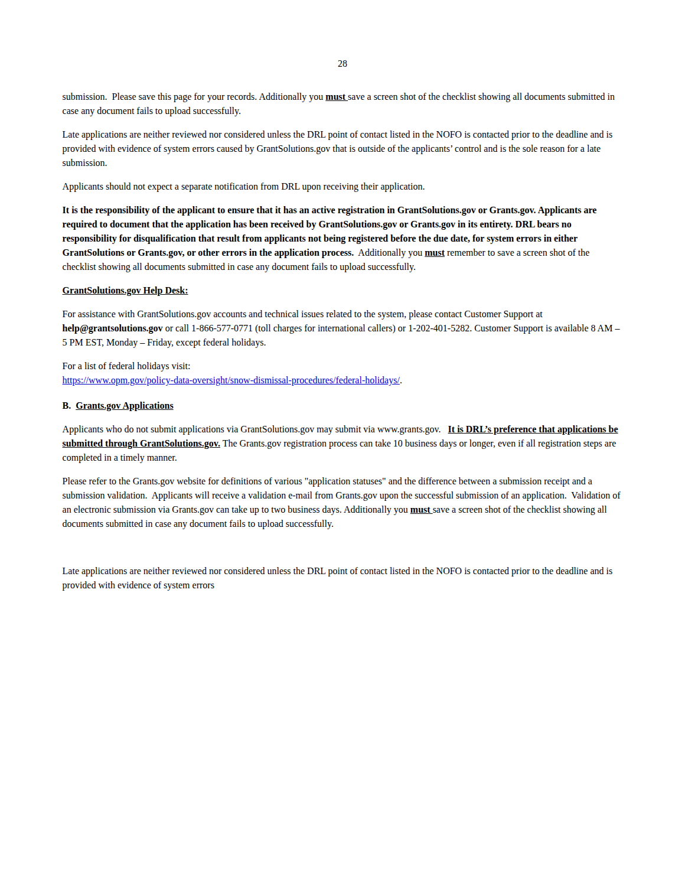28
submission. Please save this page for your records. Additionally you must save a screen shot of the checklist showing all documents submitted in case any document fails to upload successfully.
Late applications are neither reviewed nor considered unless the DRL point of contact listed in the NOFO is contacted prior to the deadline and is provided with evidence of system errors caused by GrantSolutions.gov that is outside of the applicants’ control and is the sole reason for a late submission.
Applicants should not expect a separate notification from DRL upon receiving their application.
It is the responsibility of the applicant to ensure that it has an active registration in GrantSolutions.gov or Grants.gov. Applicants are required to document that the application has been received by GrantSolutions.gov or Grants.gov in its entirety. DRL bears no responsibility for disqualification that result from applicants not being registered before the due date, for system errors in either GrantSolutions or Grants.gov, or other errors in the application process. Additionally you must remember to save a screen shot of the checklist showing all documents submitted in case any document fails to upload successfully.
GrantSolutions.gov Help Desk:
For assistance with GrantSolutions.gov accounts and technical issues related to the system, please contact Customer Support at help@grantsolutions.gov or call 1-866-577-0771 (toll charges for international callers) or 1-202-401-5282. Customer Support is available 8 AM – 5 PM EST, Monday – Friday, except federal holidays.
For a list of federal holidays visit:
https://www.opm.gov/policy-data-oversight/snow-dismissal-procedures/federal-holidays/.
B. Grants.gov Applications
Applicants who do not submit applications via GrantSolutions.gov may submit via www.grants.gov. It is DRL’s preference that applications be submitted through GrantSolutions.gov. The Grants.gov registration process can take 10 business days or longer, even if all registration steps are completed in a timely manner.
Please refer to the Grants.gov website for definitions of various "application statuses" and the difference between a submission receipt and a submission validation. Applicants will receive a validation e-mail from Grants.gov upon the successful submission of an application. Validation of an electronic submission via Grants.gov can take up to two business days. Additionally you must save a screen shot of the checklist showing all documents submitted in case any document fails to upload successfully.
Late applications are neither reviewed nor considered unless the DRL point of contact listed in the NOFO is contacted prior to the deadline and is provided with evidence of system errors